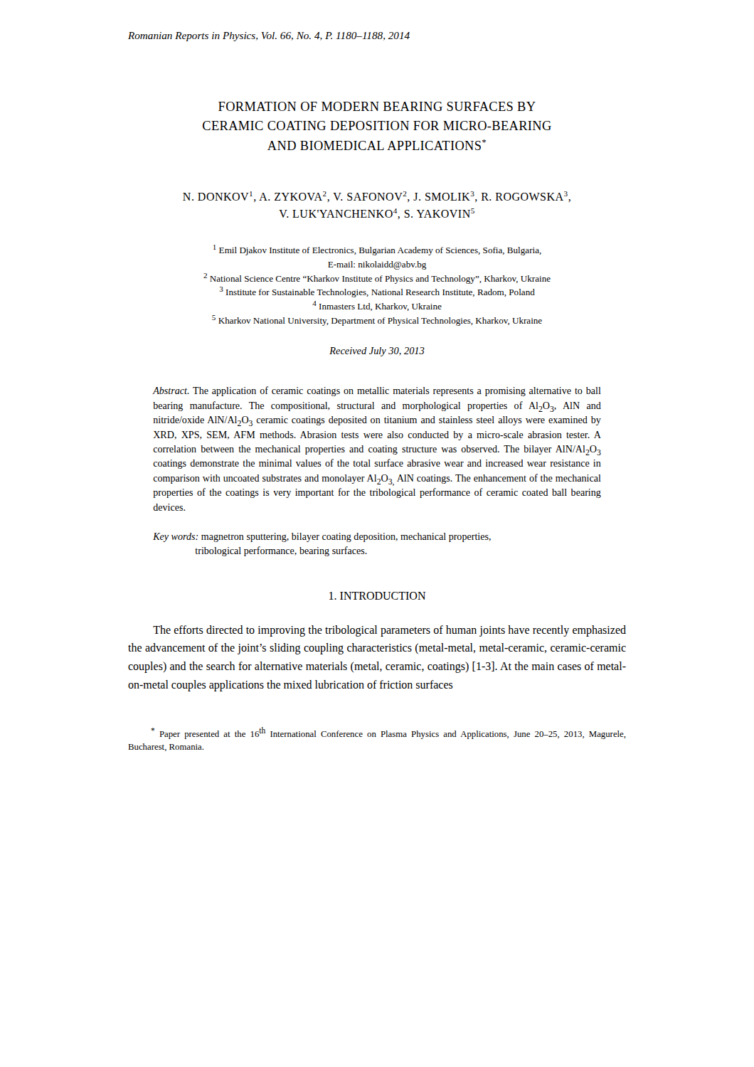Romanian Reports in Physics, Vol. 66, No. 4, P. 1180–1188, 2014
Formation of Modern Bearing Surfaces by
Ceramic Coating Deposition for Micro-Bearing
and Biomedical Applications*
N. DONKOV1, A. ZYKOVA2, V. SAFONOV2, J. SMOLIK3, R. ROGOWSKA3,
V. LUK'YANCHENKO4, S. YAKOVIN5
1 Emil Djakov Institute of Electronics, Bulgarian Academy of Sciences, Sofia, Bulgaria,
E-mail: nikolaidd@abv.bg
2 National Science Centre “Kharkov Institute of Physics and Technology”, Kharkov, Ukraine
3 Institute for Sustainable Technologies, National Research Institute, Radom, Poland
4 Inmasters Ltd, Kharkov, Ukraine
5 Kharkov National University, Department of Physical Technologies, Kharkov, Ukraine
Received July 30, 2013
Abstract. The application of ceramic coatings on metallic materials represents a promising alternative to ball bearing manufacture. The compositional, structural and morphological properties of Al2O3, AlN and nitride/oxide AlN/Al2O3 ceramic coatings deposited on titanium and stainless steel alloys were examined by XRD, XPS, SEM, AFM methods. Abrasion tests were also conducted by a micro-scale abrasion tester. A correlation between the mechanical properties and coating structure was observed. The bilayer AlN/Al2O3 coatings demonstrate the minimal values of the total surface abrasive wear and increased wear resistance in comparison with uncoated substrates and monolayer Al2O3, AlN coatings. The enhancement of the mechanical properties of the coatings is very important for the tribological performance of ceramic coated ball bearing devices.
Key words: magnetron sputtering, bilayer coating deposition, mechanical properties,
tribological performance, bearing surfaces.
1. INTRODUCTION
The efforts directed to improving the tribological parameters of human joints have recently emphasized the advancement of the joint’s sliding coupling characteristics (metal-metal, metal-ceramic, ceramic-ceramic couples) and the search for alternative materials (metal, ceramic, coatings) [1-3]. At the main cases of metal-on-metal couples applications the mixed lubrication of friction surfaces
* Paper presented at the 16th International Conference on Plasma Physics and Applications, June 20–25, 2013, Magurele, Bucharest, Romania.